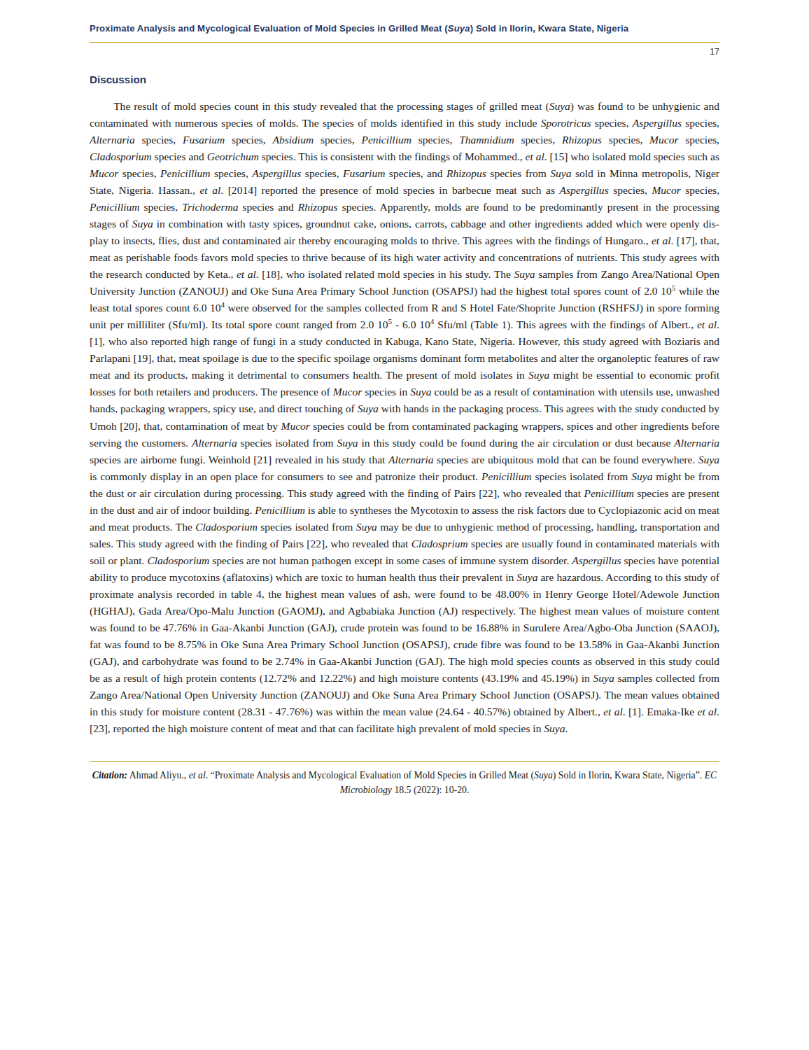Proximate Analysis and Mycological Evaluation of Mold Species in Grilled Meat (Suya) Sold in Ilorin, Kwara State, Nigeria
17
Discussion
The result of mold species count in this study revealed that the processing stages of grilled meat (Suya) was found to be unhygienic and contaminated with numerous species of molds. The species of molds identified in this study include Sporotricus species, Aspergillus species, Alternaria species, Fusarium species, Absidium species, Penicillium species, Thamnidium species, Rhizopus species, Mucor species, Cladosporium species and Geotrichum species. This is consistent with the findings of Mohammed., et al. [15] who isolated mold species such as Mucor species, Penicillium species, Aspergillus species, Fusarium species, and Rhizopus species from Suya sold in Minna metropolis, Niger State, Nigeria. Hassan., et al. [2014] reported the presence of mold species in barbecue meat such as Aspergillus species, Mucor species, Penicillium species, Trichoderma species and Rhizopus species. Apparently, molds are found to be predominantly present in the processing stages of Suya in combination with tasty spices, groundnut cake, onions, carrots, cabbage and other ingredients added which were openly display to insects, flies, dust and contaminated air thereby encouraging molds to thrive. This agrees with the findings of Hungaro., et al. [17], that, meat as perishable foods favors mold species to thrive because of its high water activity and concentrations of nutrients. This study agrees with the research conducted by Keta., et al. [18], who isolated related mold species in his study. The Suya samples from Zango Area/National Open University Junction (ZANOUJ) and Oke Suna Area Primary School Junction (OSAPSJ) had the highest total spores count of 2.0 105 while the least total spores count 6.0 104 were observed for the samples collected from R and S Hotel Fate/Shoprite Junction (RSHFSJ) in spore forming unit per milliliter (Sfu/ml). Its total spore count ranged from 2.0 105 - 6.0 104 Sfu/ml (Table 1). This agrees with the findings of Albert., et al. [1], who also reported high range of fungi in a study conducted in Kabuga, Kano State, Nigeria. However, this study agreed with Boziaris and Parlapani [19], that, meat spoilage is due to the specific spoilage organisms dominant form metabolites and alter the organoleptic features of raw meat and its products, making it detrimental to consumers health. The present of mold isolates in Suya might be essential to economic profit losses for both retailers and producers. The presence of Mucor species in Suya could be as a result of contamination with utensils use, unwashed hands, packaging wrappers, spicy use, and direct touching of Suya with hands in the packaging process. This agrees with the study conducted by Umoh [20], that, contamination of meat by Mucor species could be from contaminated packaging wrappers, spices and other ingredients before serving the customers. Alternaria species isolated from Suya in this study could be found during the air circulation or dust because Alternaria species are airborne fungi. Weinhold [21] revealed in his study that Alternaria species are ubiquitous mold that can be found everywhere. Suya is commonly display in an open place for consumers to see and patronize their product. Penicillium species isolated from Suya might be from the dust or air circulation during processing. This study agreed with the finding of Pairs [22], who revealed that Penicillium species are present in the dust and air of indoor building. Penicillium is able to syntheses the Mycotoxin to assess the risk factors due to Cyclopiazonic acid on meat and meat products. The Cladosporium species isolated from Suya may be due to unhygienic method of processing, handling, transportation and sales. This study agreed with the finding of Pairs [22], who revealed that Cladosprium species are usually found in contaminated materials with soil or plant. Cladosporium species are not human pathogen except in some cases of immune system disorder. Aspergillus species have potential ability to produce mycotoxins (aflatoxins) which are toxic to human health thus their prevalent in Suya are hazardous. According to this study of proximate analysis recorded in table 4, the highest mean values of ash, were found to be 48.00% in Henry George Hotel/Adewole Junction (HGHAJ), Gada Area/Opo-Malu Junction (GAOMJ), and Agbabiaka Junction (AJ) respectively. The highest mean values of moisture content was found to be 47.76% in Gaa-Akanbi Junction (GAJ), crude protein was found to be 16.88% in Surulere Area/Agbo-Oba Junction (SAAOJ), fat was found to be 8.75% in Oke Suna Area Primary School Junction (OSAPSJ), crude fibre was found to be 13.58% in Gaa-Akanbi Junction (GAJ), and carbohydrate was found to be 2.74% in Gaa-Akanbi Junction (GAJ). The high mold species counts as observed in this study could be as a result of high protein contents (12.72% and 12.22%) and high moisture contents (43.19% and 45.19%) in Suya samples collected from Zango Area/National Open University Junction (ZANOUJ) and Oke Suna Area Primary School Junction (OSAPSJ). The mean values obtained in this study for moisture content (28.31 - 47.76%) was within the mean value (24.64 - 40.57%) obtained by Albert., et al. [1]. Emaka-Ike et al. [23], reported the high moisture content of meat and that can facilitate high prevalent of mold species in Suya.
Citation: Ahmad Aliyu., et al. “Proximate Analysis and Mycological Evaluation of Mold Species in Grilled Meat (Suya) Sold in Ilorin, Kwara State, Nigeria”. EC Microbiology 18.5 (2022): 10-20.